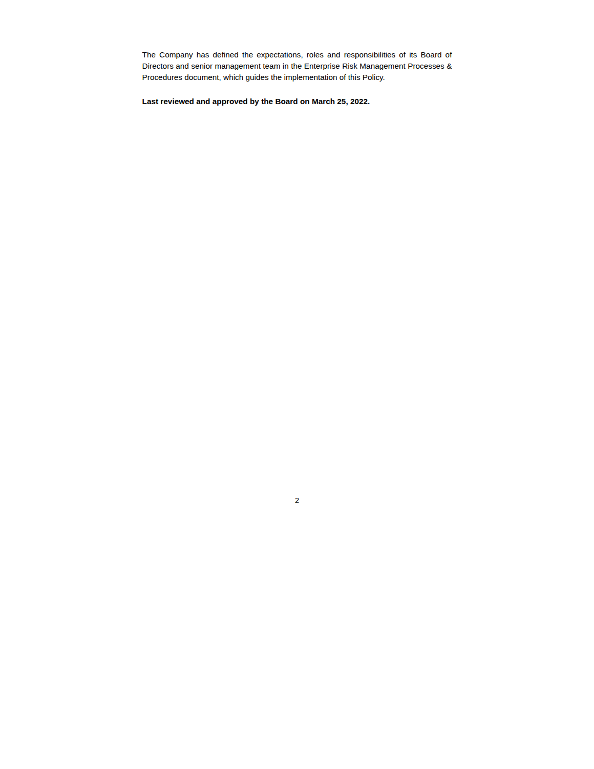The Company has defined the expectations, roles and responsibilities of its Board of Directors and senior management team in the Enterprise Risk Management Processes & Procedures document, which guides the implementation of this Policy.
Last reviewed and approved by the Board on March 25, 2022.
2